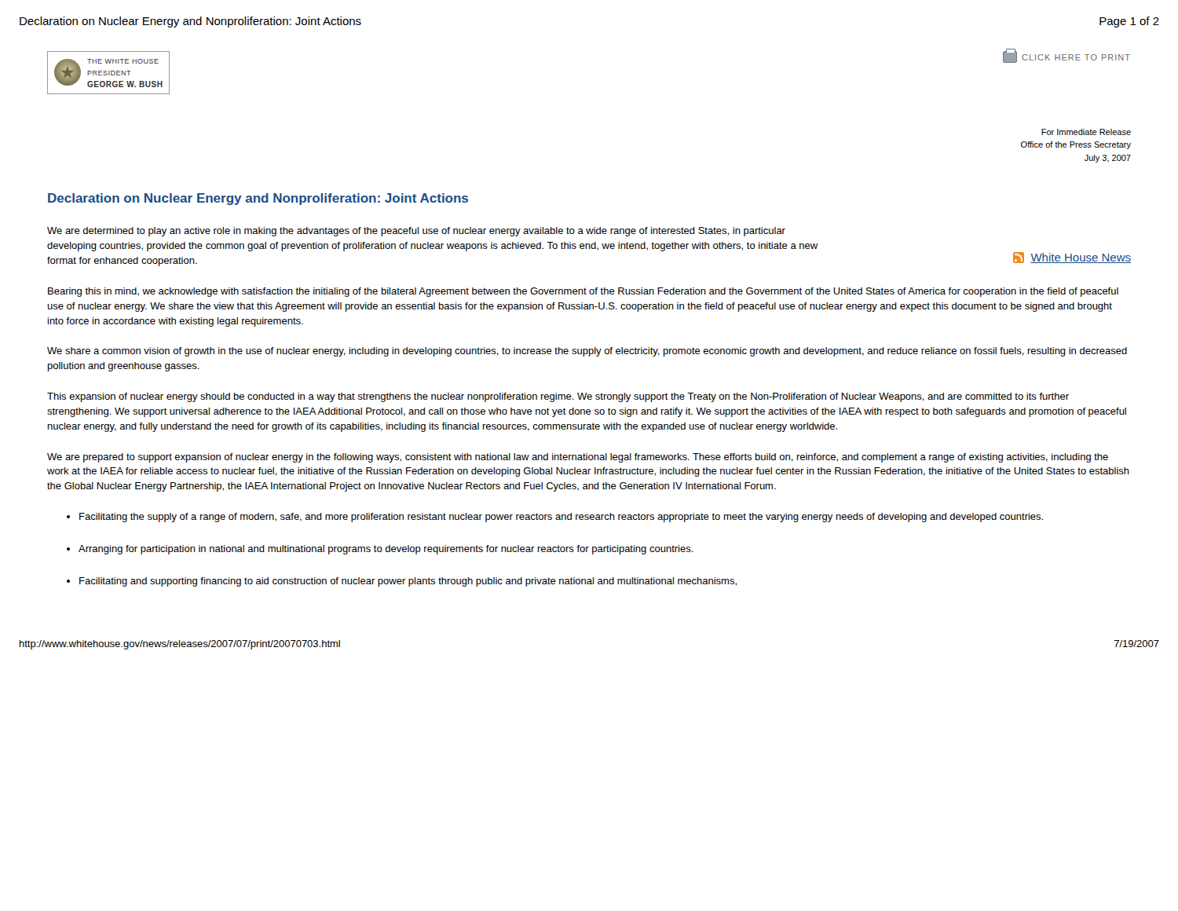Declaration on Nuclear Energy and Nonproliferation: Joint Actions
Page 1 of 2
THE WHITE HOUSE
PRESIDENT
GEORGE W. BUSH
CLICK HERE TO PRINT
For Immediate Release
Office of the Press Secretary
July 3, 2007
Declaration on Nuclear Energy and Nonproliferation: Joint Actions
White House News
We are determined to play an active role in making the advantages of the peaceful use of nuclear energy available to a wide range of interested States, in particular developing countries, provided the common goal of prevention of proliferation of nuclear weapons is achieved. To this end, we intend, together with others, to initiate a new format for enhanced cooperation.
Bearing this in mind, we acknowledge with satisfaction the initialing of the bilateral Agreement between the Government of the Russian Federation and the Government of the United States of America for cooperation in the field of peaceful use of nuclear energy. We share the view that this Agreement will provide an essential basis for the expansion of Russian-U.S. cooperation in the field of peaceful use of nuclear energy and expect this document to be signed and brought into force in accordance with existing legal requirements.
We share a common vision of growth in the use of nuclear energy, including in developing countries, to increase the supply of electricity, promote economic growth and development, and reduce reliance on fossil fuels, resulting in decreased pollution and greenhouse gasses.
This expansion of nuclear energy should be conducted in a way that strengthens the nuclear nonproliferation regime. We strongly support the Treaty on the Non-Proliferation of Nuclear Weapons, and are committed to its further strengthening. We support universal adherence to the IAEA Additional Protocol, and call on those who have not yet done so to sign and ratify it. We support the activities of the IAEA with respect to both safeguards and promotion of peaceful nuclear energy, and fully understand the need for growth of its capabilities, including its financial resources, commensurate with the expanded use of nuclear energy worldwide.
We are prepared to support expansion of nuclear energy in the following ways, consistent with national law and international legal frameworks. These efforts build on, reinforce, and complement a range of existing activities, including the work at the IAEA for reliable access to nuclear fuel, the initiative of the Russian Federation on developing Global Nuclear Infrastructure, including the nuclear fuel center in the Russian Federation, the initiative of the United States to establish the Global Nuclear Energy Partnership, the IAEA International Project on Innovative Nuclear Rectors and Fuel Cycles, and the Generation IV International Forum.
Facilitating the supply of a range of modern, safe, and more proliferation resistant nuclear power reactors and research reactors appropriate to meet the varying energy needs of developing and developed countries.
Arranging for participation in national and multinational programs to develop requirements for nuclear reactors for participating countries.
Facilitating and supporting financing to aid construction of nuclear power plants through public and private national and multinational mechanisms,
http://www.whitehouse.gov/news/releases/2007/07/print/20070703.html 7/19/2007